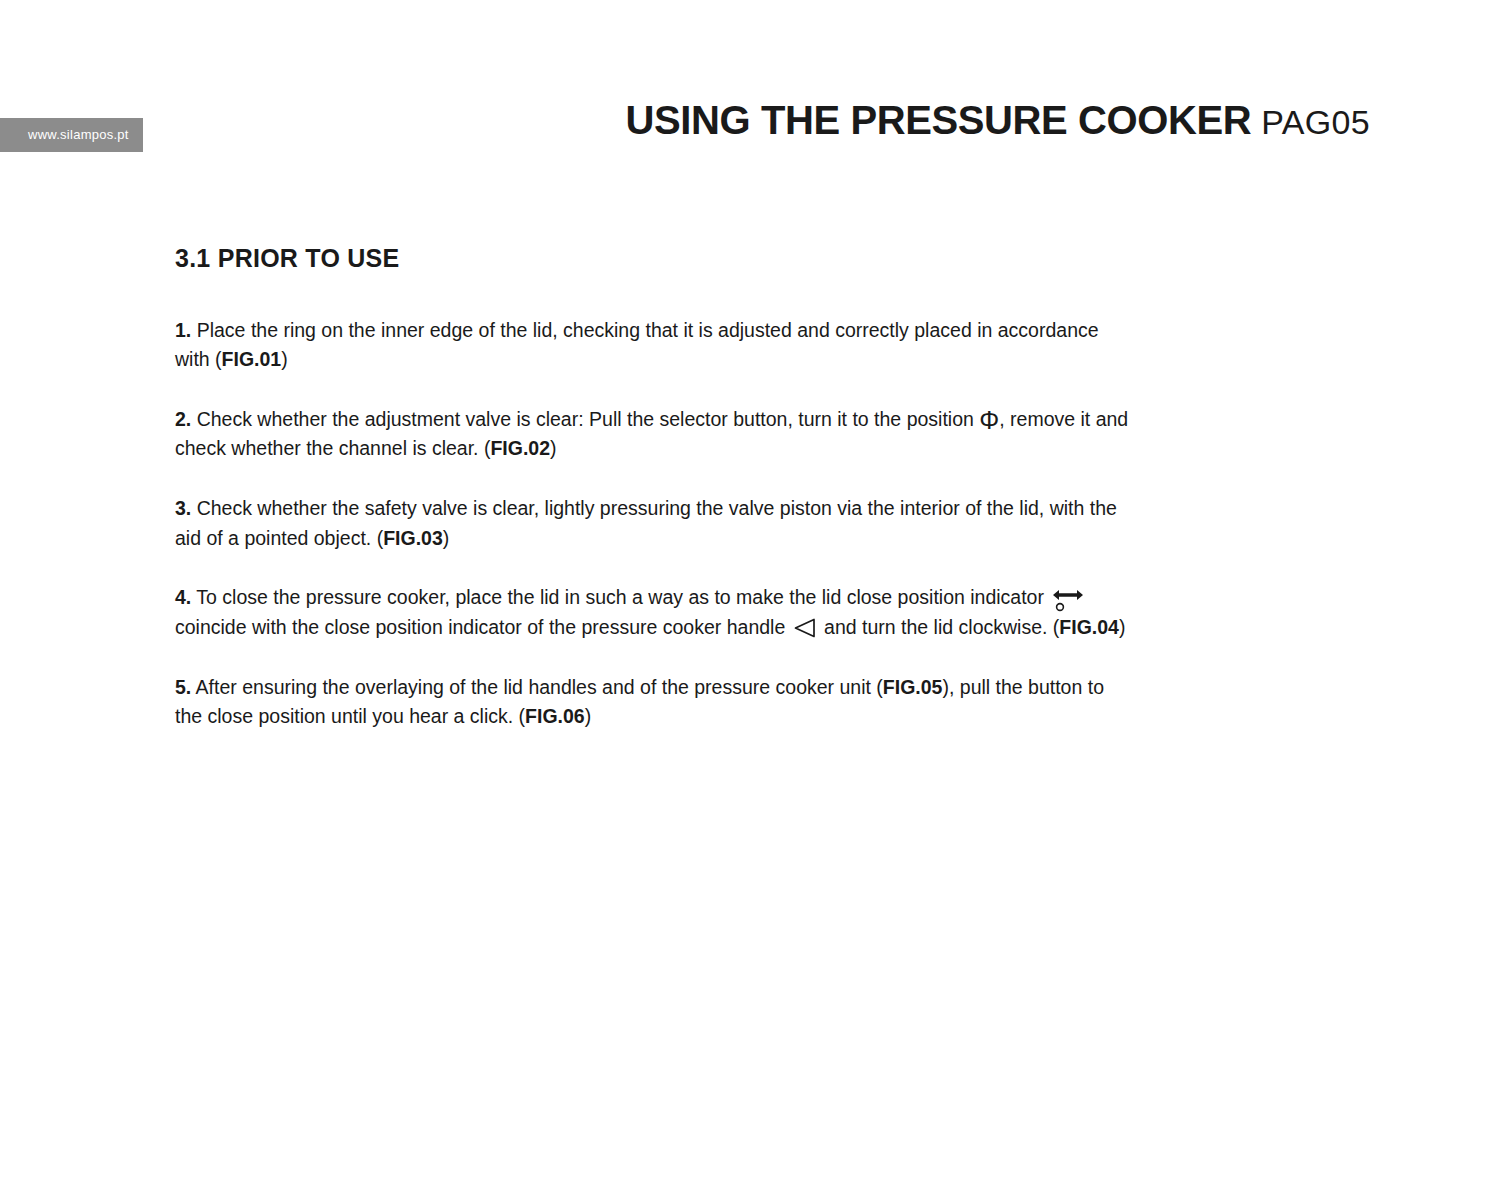www.silampos.pt
Using the Pressure Cooker
PAG05
3.1 Prior to Use
1. Place the ring on the inner edge of the lid, checking that it is adjusted and correctly placed in accordance with (FIG.01)
2. Check whether the adjustment valve is clear: Pull the selector button, turn it to the position Φ, remove it and check whether the channel is clear. (FIG.02)
3. Check whether the safety valve is clear, lightly pressuring the valve piston via the interior of the lid, with the aid of a pointed object. (FIG.03)
4. To close the pressure cooker, place the lid in such a way as to make the lid close position indicator coincide with the close position indicator of the pressure cooker handle and turn the lid clockwise. (FIG.04)
5. After ensuring the overlaying of the lid handles and of the pressure cooker unit (FIG.05), pull the button to the close position until you hear a click. (FIG.06)